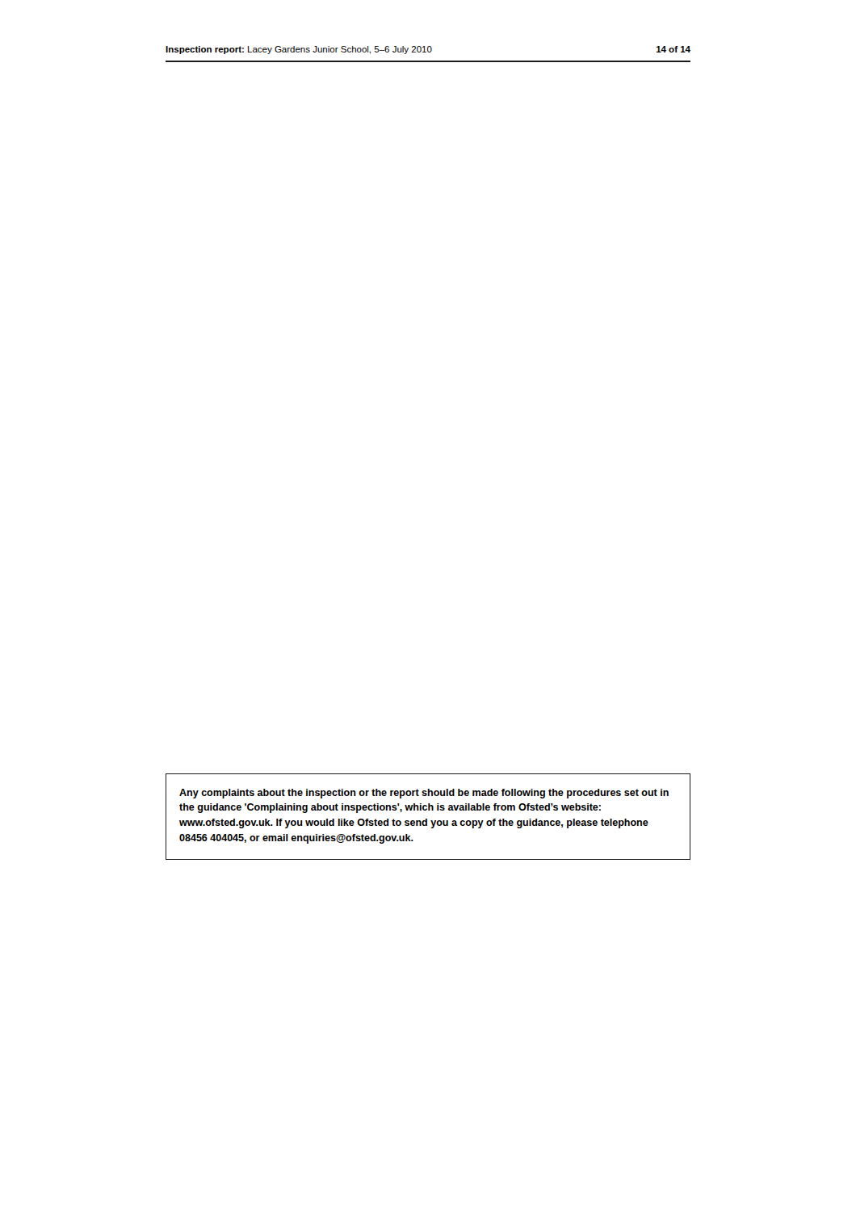Inspection report: Lacey Gardens Junior School, 5–6 July 2010
14 of 14
Any complaints about the inspection or the report should be made following the procedures set out in the guidance 'Complaining about inspections', which is available from Ofsted’s website: www.ofsted.gov.uk. If you would like Ofsted to send you a copy of the guidance, please telephone 08456 404045, or email enquiries@ofsted.gov.uk.